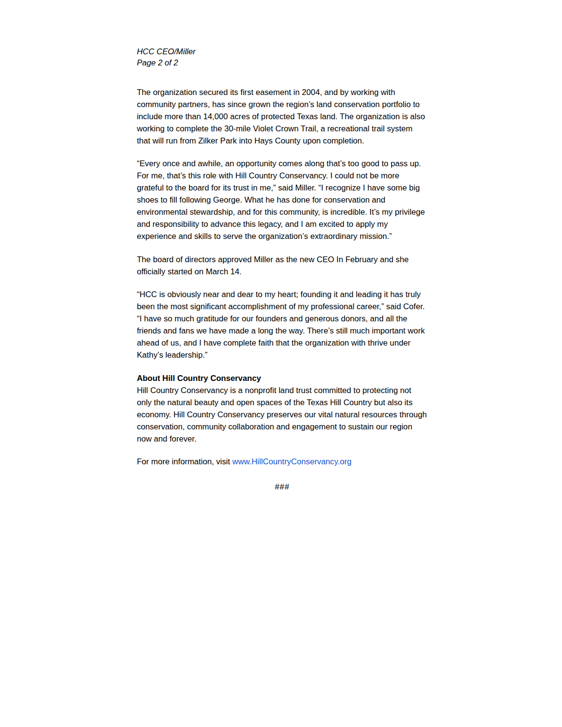HCC CEO/Miller
Page 2 of 2
The organization secured its first easement in 2004, and by working with community partners, has since grown the region’s land conservation portfolio to include more than 14,000 acres of protected Texas land. The organization is also working to complete the 30-mile Violet Crown Trail, a recreational trail system that will run from Zilker Park into Hays County upon completion.
“Every once and awhile, an opportunity comes along that’s too good to pass up. For me, that’s this role with Hill Country Conservancy. I could not be more grateful to the board for its trust in me,” said Miller. “I recognize I have some big shoes to fill following George. What he has done for conservation and environmental stewardship, and for this community, is incredible. It’s my privilege and responsibility to advance this legacy, and I am excited to apply my experience and skills to serve the organization’s extraordinary mission.”
The board of directors approved Miller as the new CEO In February and she officially started on March 14.
“HCC is obviously near and dear to my heart; founding it and leading it has truly been the most significant accomplishment of my professional career,” said Cofer. “I have so much gratitude for our founders and generous donors, and all the friends and fans we have made a long the way. There’s still much important work ahead of us, and I have complete faith that the organization with thrive under Kathy’s leadership.”
About Hill Country Conservancy
Hill Country Conservancy is a nonprofit land trust committed to protecting not only the natural beauty and open spaces of the Texas Hill Country but also its economy. Hill Country Conservancy preserves our vital natural resources through conservation, community collaboration and engagement to sustain our region now and forever.
For more information, visit www.HillCountryConservancy.org
###